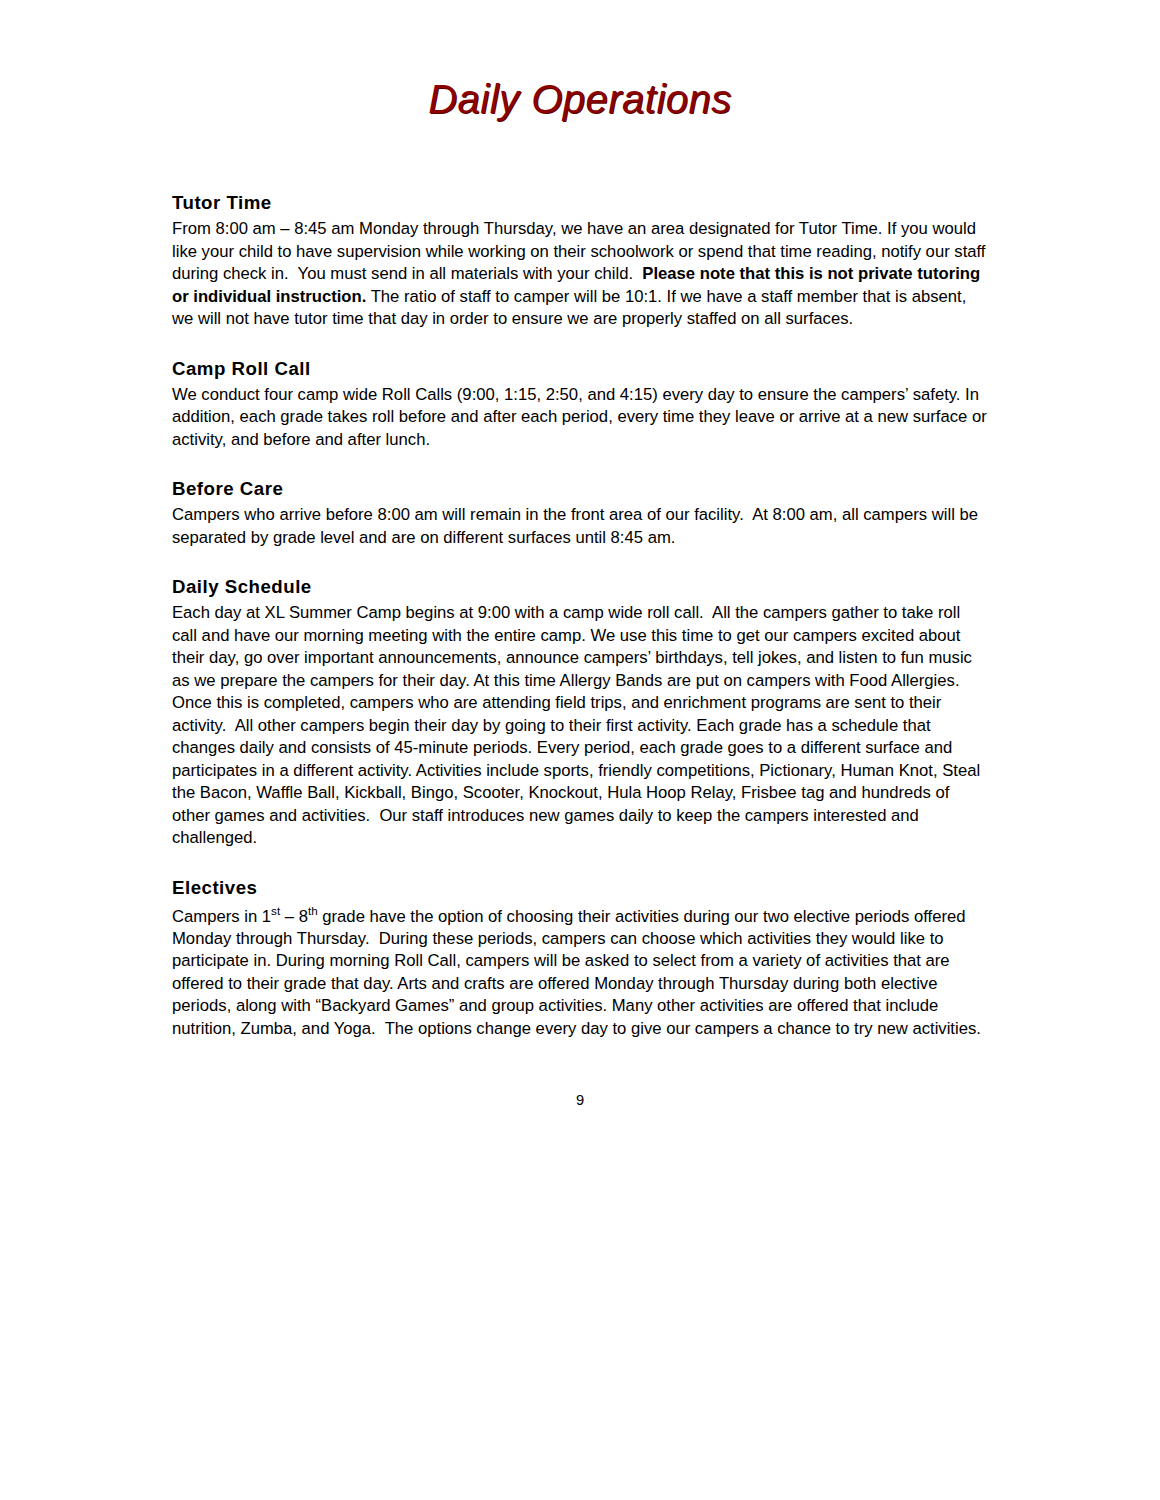Daily Operations
Tutor Time
From 8:00 am – 8:45 am Monday through Thursday, we have an area designated for Tutor Time. If you would like your child to have supervision while working on their schoolwork or spend that time reading, notify our staff during check in. You must send in all materials with your child. Please note that this is not private tutoring or individual instruction. The ratio of staff to camper will be 10:1. If we have a staff member that is absent, we will not have tutor time that day in order to ensure we are properly staffed on all surfaces.
Camp Roll Call
We conduct four camp wide Roll Calls (9:00, 1:15, 2:50, and 4:15) every day to ensure the campers’ safety. In addition, each grade takes roll before and after each period, every time they leave or arrive at a new surface or activity, and before and after lunch.
Before Care
Campers who arrive before 8:00 am will remain in the front area of our facility. At 8:00 am, all campers will be separated by grade level and are on different surfaces until 8:45 am.
Daily Schedule
Each day at XL Summer Camp begins at 9:00 with a camp wide roll call. All the campers gather to take roll call and have our morning meeting with the entire camp. We use this time to get our campers excited about their day, go over important announcements, announce campers’ birthdays, tell jokes, and listen to fun music as we prepare the campers for their day. At this time Allergy Bands are put on campers with Food Allergies. Once this is completed, campers who are attending field trips, and enrichment programs are sent to their activity. All other campers begin their day by going to their first activity. Each grade has a schedule that changes daily and consists of 45-minute periods. Every period, each grade goes to a different surface and participates in a different activity. Activities include sports, friendly competitions, Pictionary, Human Knot, Steal the Bacon, Waffle Ball, Kickball, Bingo, Scooter, Knockout, Hula Hoop Relay, Frisbee tag and hundreds of other games and activities. Our staff introduces new games daily to keep the campers interested and challenged.
Electives
Campers in 1st – 8th grade have the option of choosing their activities during our two elective periods offered Monday through Thursday. During these periods, campers can choose which activities they would like to participate in. During morning Roll Call, campers will be asked to select from a variety of activities that are offered to their grade that day. Arts and crafts are offered Monday through Thursday during both elective periods, along with “Backyard Games” and group activities. Many other activities are offered that include nutrition, Zumba, and Yoga. The options change every day to give our campers a chance to try new activities.
9